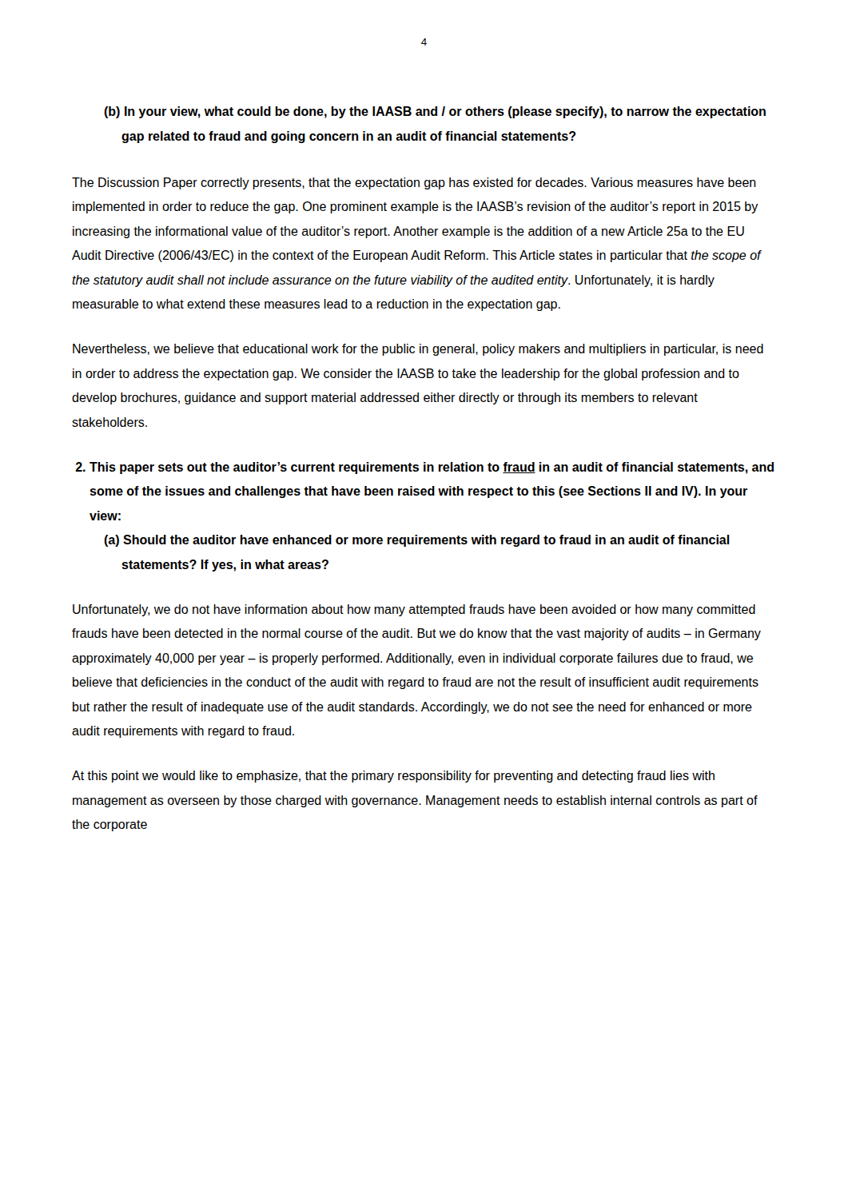4
(b) In your view, what could be done, by the IAASB and / or others (please specify), to narrow the expectation gap related to fraud and going concern in an audit of financial statements?
The Discussion Paper correctly presents, that the expectation gap has existed for decades. Various measures have been implemented in order to reduce the gap. One prominent example is the IAASB’s revision of the auditor’s report in 2015 by increasing the informational value of the auditor’s report. Another example is the addition of a new Article 25a to the EU Audit Directive (2006/43/EC) in the context of the European Audit Reform. This Article states in particular that the scope of the statutory audit shall not include assurance on the future viability of the audited entity. Unfortunately, it is hardly measurable to what extend these measures lead to a reduction in the expectation gap.
Nevertheless, we believe that educational work for the public in general, policy makers and multipliers in particular, is need in order to address the expectation gap. We consider the IAASB to take the leadership for the global profession and to develop brochures, guidance and support material addressed either directly or through its members to relevant stakeholders.
This paper sets out the auditor’s current requirements in relation to fraud in an audit of financial statements, and some of the issues and challenges that have been raised with respect to this (see Sections II and IV). In your view:
(a) Should the auditor have enhanced or more requirements with regard to fraud in an audit of financial statements? If yes, in what areas?
Unfortunately, we do not have information about how many attempted frauds have been avoided or how many committed frauds have been detected in the normal course of the audit. But we do know that the vast majority of audits – in Germany approximately 40,000 per year – is properly performed. Additionally, even in individual corporate failures due to fraud, we believe that deficiencies in the conduct of the audit with regard to fraud are not the result of insufficient audit requirements but rather the result of inadequate use of the audit standards. Accordingly, we do not see the need for enhanced or more audit requirements with regard to fraud.
At this point we would like to emphasize, that the primary responsibility for preventing and detecting fraud lies with management as overseen by those charged with governance. Management needs to establish internal controls as part of the corporate